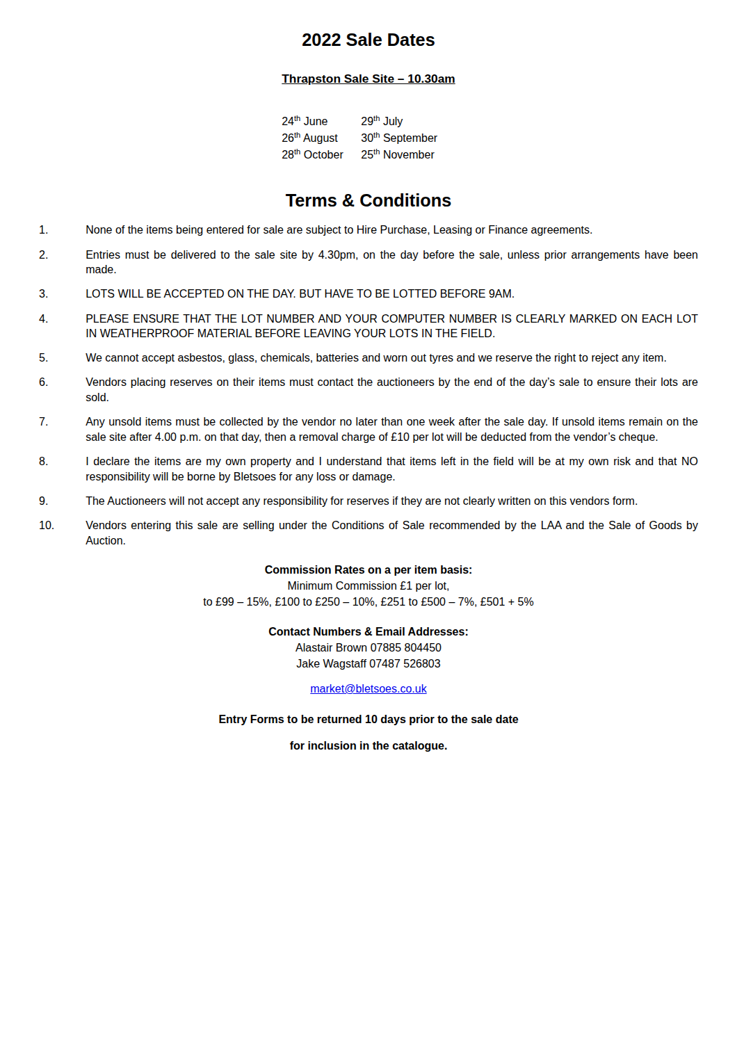2022 Sale Dates
Thrapston Sale Site – 10.30am
| 24 th June | 29 th July |
| 26 th August | 30 th September |
| 28 th October | 25 th November |
Terms & Conditions
None of the items being entered for sale are subject to Hire Purchase, Leasing or Finance agreements.
Entries must be delivered to the sale site by 4.30pm, on the day before the sale, unless prior arrangements have been made.
Lots will be accepted on the day. But have to be lotted before 9am.
Please ensure that the lot number and your computer number is clearly marked on each lot in weatherproof material before leaving your lots in the field.
We cannot accept asbestos, glass, chemicals, batteries and worn out tyres and we reserve the right to reject any item.
Vendors placing reserves on their items must contact the auctioneers by the end of the day’s sale to ensure their lots are sold.
Any unsold items must be collected by the vendor no later than one week after the sale day. If unsold items remain on the sale site after 4.00 p.m. on that day, then a removal charge of £10 per lot will be deducted from the vendor’s cheque.
I declare the items are my own property and I understand that items left in the field will be at my own risk and that NO responsibility will be borne by Bletsoes for any loss or damage.
The Auctioneers will not accept any responsibility for reserves if they are not clearly written on this vendors form.
Vendors entering this sale are selling under the Conditions of Sale recommended by the LAA and the Sale of Goods by Auction.
Commission Rates on a per item basis:
Minimum Commission £1 per lot,
to £99 – 15%, £100 to £250 – 10%, £251 to £500 – 7%, £501 + 5%
Contact Numbers & Email Addresses:
Alastair Brown 07885 804450
Jake Wagstaff 07487 526803
market@bletsoes.co.uk
Entry Forms to be returned 10 days prior to the sale date
for inclusion in the catalogue.